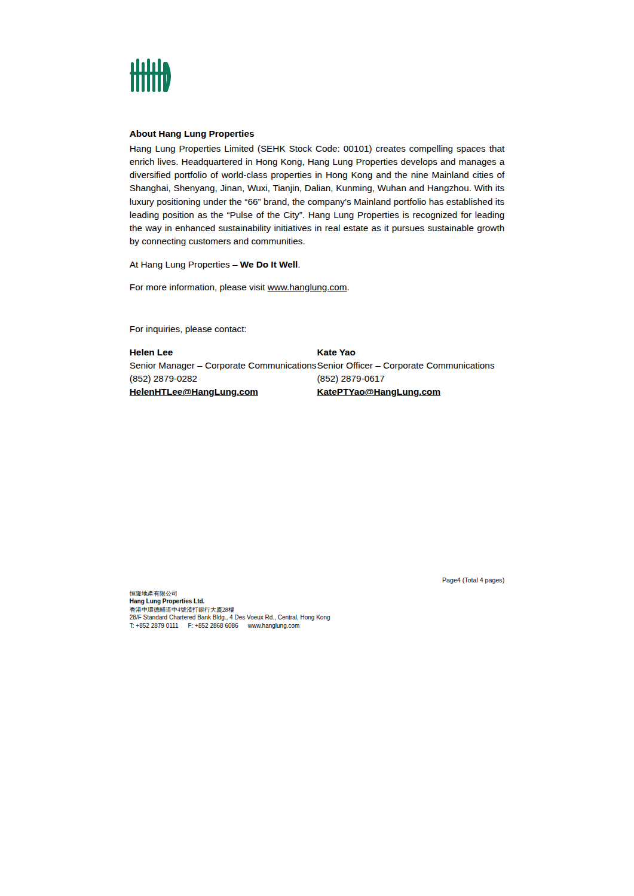About Hang Lung Properties
Hang Lung Properties Limited (SEHK Stock Code: 00101) creates compelling spaces that enrich lives. Headquartered in Hong Kong, Hang Lung Properties develops and manages a diversified portfolio of world-class properties in Hong Kong and the nine Mainland cities of Shanghai, Shenyang, Jinan, Wuxi, Tianjin, Dalian, Kunming, Wuhan and Hangzhou. With its luxury positioning under the “66” brand, the company’s Mainland portfolio has established its leading position as the “Pulse of the City”. Hang Lung Properties is recognized for leading the way in enhanced sustainability initiatives in real estate as it pursues sustainable growth by connecting customers and communities.
At Hang Lung Properties – We Do It Well.
For more information, please visit www.hanglung.com.
For inquiries, please contact:
| Helen Lee Senior Manager – Corporate Communications (852) 2879-0282 HelenHTLee@HangLung.com | Kate Yao Senior Officer – Corporate Communications (852) 2879-0617 KatePTYao@HangLung.com |
Page4 (Total 4 pages)
恒隆地產有限公司
Hang Lung Properties Ltd.
香港中環德輔道中4號渣打銀行大廈28樓
28/F Standard Chartered Bank Bldg., 4 Des Voeux Rd., Central, Hong Kong
T: +852 2879 0111 F: +852 2868 6086 www.hanglung.com